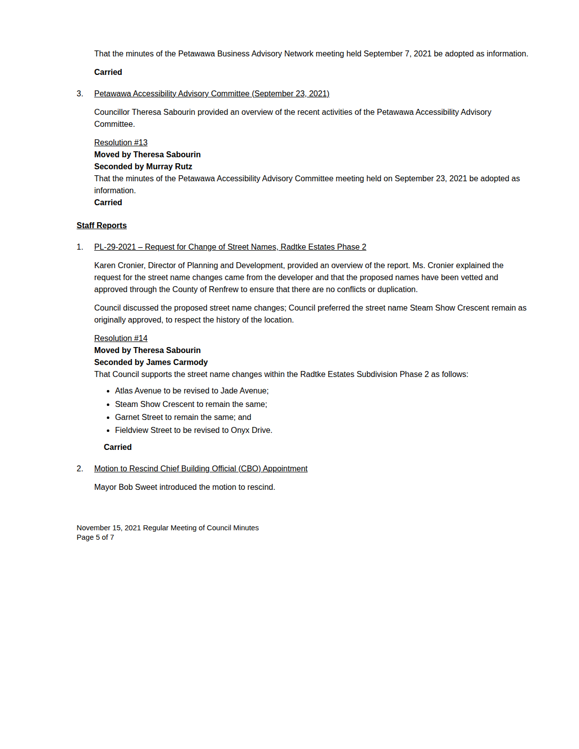That the minutes of the Petawawa Business Advisory Network meeting held September 7, 2021 be adopted as information.
Carried
3.
Petawawa Accessibility Advisory Committee (September 23, 2021)
Councillor Theresa Sabourin provided an overview of the recent activities of the Petawawa Accessibility Advisory Committee.
Resolution #13
Moved by Theresa Sabourin
Seconded by Murray Rutz
That the minutes of the Petawawa Accessibility Advisory Committee meeting held on September 23, 2021 be adopted as information.
Carried
Staff Reports
1.
PL-29-2021 – Request for Change of Street Names, Radtke Estates Phase 2
Karen Cronier, Director of Planning and Development, provided an overview of the report. Ms. Cronier explained the request for the street name changes came from the developer and that the proposed names have been vetted and approved through the County of Renfrew to ensure that there are no conflicts or duplication.
Council discussed the proposed street name changes; Council preferred the street name Steam Show Crescent remain as originally approved, to respect the history of the location.
Resolution #14
Moved by Theresa Sabourin
Seconded by James Carmody
That Council supports the street name changes within the Radtke Estates Subdivision Phase 2 as follows:
Atlas Avenue to be revised to Jade Avenue;
Steam Show Crescent to remain the same;
Garnet Street to remain the same; and
Fieldview Street to be revised to Onyx Drive.
Carried
2.
Motion to Rescind Chief Building Official (CBO) Appointment
Mayor Bob Sweet introduced the motion to rescind.
November 15, 2021 Regular Meeting of Council Minutes
Page 5 of 7